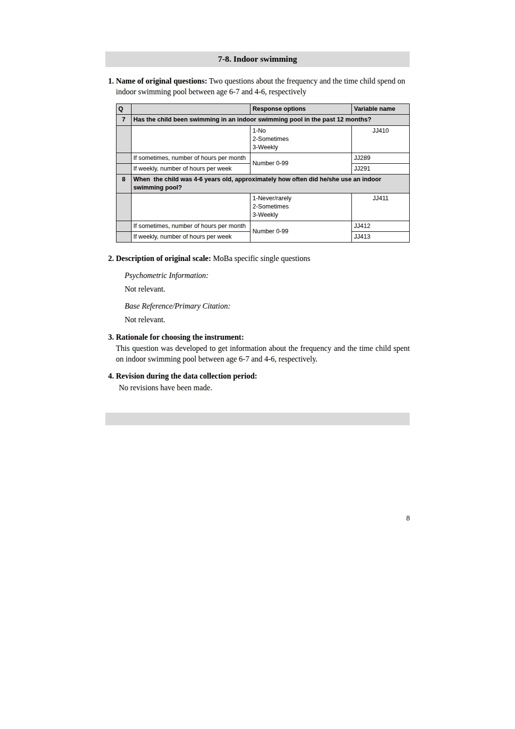7-8. Indoor swimming
Name of original questions: Two questions about the frequency and the time child spend on indoor swimming pool between age 6-7 and 4-6, respectively
| Q | | Response options | Variable name |
| --- | --- | --- | --- |
| 7 | Has the child been swimming in an indoor swimming pool in the past 12 months? |
| | | 1-No 2-Sometimes 3-Weekly | JJ410 |
| | If sometimes, number of hours per month | Number 0-99 | JJ289 |
| | If weekly, number of hours per week | JJ291 |
| 8 | When the child was 4-6 years old, approximately how often did he/she use an indoor swimming pool? |
| | | 1-Never/rarely 2-Sometimes 3-Weekly | JJ411 |
| | If sometimes, number of hours per month | Number 0-99 | JJ412 |
| | If weekly, number of hours per week | JJ413 |
Description of original scale: MoBa specific single questions
Psychometric Information:
Not relevant.
Base Reference/Primary Citation:
Not relevant.
Rationale for choosing the instrument:
This question was developed to get information about the frequency and the time child spent on indoor swimming pool between age 6-7 and 4-6, respectively.
Revision during the data collection period:
No revisions have been made.
8